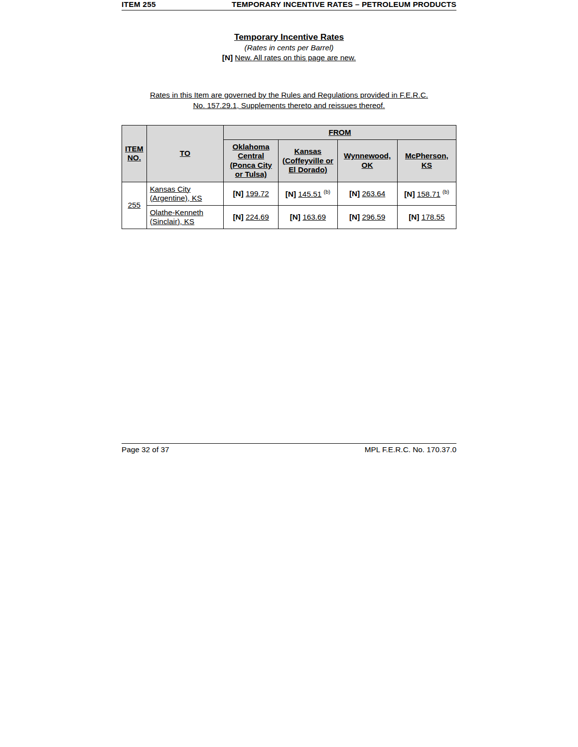ITEM 255
TEMPORARY INCENTIVE RATES – PETROLEUM PRODUCTS
Temporary Incentive Rates
(Rates in cents per Barrel)
[N] New. All rates on this page are new.
Rates in this Item are governed by the Rules and Regulations provided in F.E.R.C. No. 157.29.1, Supplements thereto and reissues thereof.
| ITEM NO. | TO | FROM |
| --- | --- | --- |
| Oklahoma Central (Ponca City or Tulsa) | Kansas (Coffeyville or El Dorado) | Wynnewood, OK | McPherson, KS |
| 255 | Kansas City (Argentine), KS | [N] 199.72 | [N] 145.51 (b) | [N] 263.64 | [N] 158.71 (b) |
| Olathe-Kenneth (Sinclair), KS | [N] 224.69 | [N] 163.69 | [N] 296.59 | [N] 178.55 |
Page 32 of 37
MPL F.E.R.C. No. 170.37.0